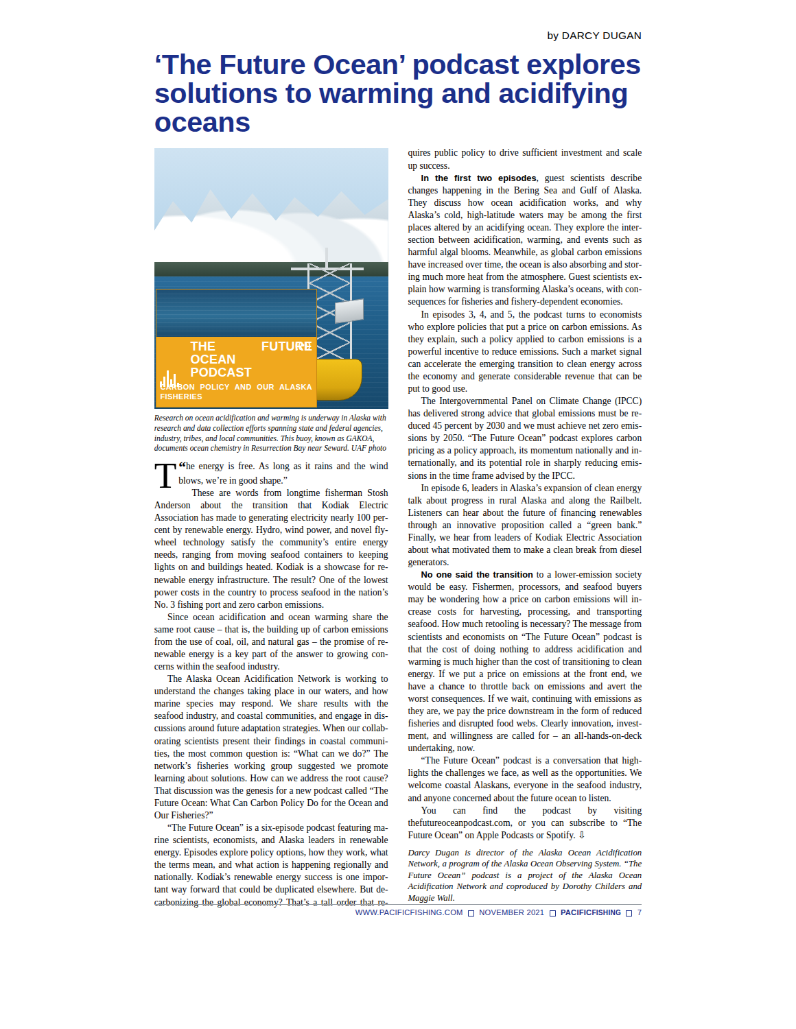by DARCY DUGAN
‘The Future Ocean’ podcast explores solutions to warming and acidifying oceans
THE FUTURE OCEAN((•))
PODCAST
Carbon Policy and Our Alaska Fisheries
Research on ocean acidification and warming is underway in Alaska with research and data collection efforts spanning state and federal agencies, industry, tribes, and local communities. This buoy, known as GAKOA, documents ocean chemistry in Resurrection Bay near Seward. UAF photo
“The energy is free. As long as it rains and the wind blows, we’re in good shape.”
These are words from longtime fisherman Stosh Anderson about the transition that Kodiak Electric Association has made to generating electricity nearly 100 percent by renewable energy. Hydro, wind power, and novel flywheel technology satisfy the community’s entire energy needs, ranging from moving seafood containers to keeping lights on and buildings heated. Kodiak is a showcase for renewable energy infrastructure. The result? One of the lowest power costs in the country to process seafood in the nation’s No. 3 fishing port and zero carbon emissions.
Since ocean acidification and ocean warming share the same root cause – that is, the building up of carbon emissions from the use of coal, oil, and natural gas – the promise of renewable energy is a key part of the answer to growing concerns within the seafood industry.
The Alaska Ocean Acidification Network is working to understand the changes taking place in our waters, and how marine species may respond. We share results with the seafood industry, and coastal communities, and engage in discussions around future adaptation strategies. When our collaborating scientists present their findings in coastal communities, the most common question is: “What can we do?” The network’s fisheries working group suggested we promote learning about solutions. How can we address the root cause? That discussion was the genesis for a new podcast called “The Future Ocean: What Can Carbon Policy Do for the Ocean and Our Fisheries?”
“The Future Ocean” is a six-episode podcast featuring marine scientists, economists, and Alaska leaders in renewable energy. Episodes explore policy options, how they work, what the terms mean, and what action is happening regionally and nationally. Kodiak’s renewable energy success is one important way forward that could be duplicated elsewhere. But decarbonizing the global economy? That’s a tall order that requires public policy to drive sufficient investment and scale up success.
In the first two episodes, guest scientists describe changes happening in the Bering Sea and Gulf of Alaska. They discuss how ocean acidification works, and why Alaska’s cold, high-latitude waters may be among the first places altered by an acidifying ocean. They explore the intersection between acidification, warming, and events such as harmful algal blooms. Meanwhile, as global carbon emissions have increased over time, the ocean is also absorbing and storing much more heat from the atmosphere. Guest scientists explain how warming is transforming Alaska’s oceans, with consequences for fisheries and fishery-dependent economies.
In episodes 3, 4, and 5, the podcast turns to economists who explore policies that put a price on carbon emissions. As they explain, such a policy applied to carbon emissions is a powerful incentive to reduce emissions. Such a market signal can accelerate the emerging transition to clean energy across the economy and generate considerable revenue that can be put to good use.
The Intergovernmental Panel on Climate Change (IPCC) has delivered strong advice that global emissions must be reduced 45 percent by 2030 and we must achieve net zero emissions by 2050. “The Future Ocean” podcast explores carbon pricing as a policy approach, its momentum nationally and internationally, and its potential role in sharply reducing emissions in the time frame advised by the IPCC.
In episode 6, leaders in Alaska’s expansion of clean energy talk about progress in rural Alaska and along the Railbelt. Listeners can hear about the future of financing renewables through an innovative proposition called a “green bank.” Finally, we hear from leaders of Kodiak Electric Association about what motivated them to make a clean break from diesel generators.
No one said the transition to a lower-emission society would be easy. Fishermen, processors, and seafood buyers may be wondering how a price on carbon emissions will increase costs for harvesting, processing, and transporting seafood. How much retooling is necessary? The message from scientists and economists on “The Future Ocean” podcast is that the cost of doing nothing to address acidification and warming is much higher than the cost of transitioning to clean energy. If we put a price on emissions at the front end, we have a chance to throttle back on emissions and avert the worst consequences. If we wait, continuing with emissions as they are, we pay the price downstream in the form of reduced fisheries and disrupted food webs. Clearly innovation, investment, and willingness are called for – an all-hands-on-deck undertaking, now.
“The Future Ocean” podcast is a conversation that highlights the challenges we face, as well as the opportunities. We welcome coastal Alaskans, everyone in the seafood industry, and anyone concerned about the future ocean to listen.
You can find the podcast by visiting thefutureoceanpodcast.com, or you can subscribe to “The Future Ocean” on Apple Podcasts or Spotify. ⇩
Darcy Dugan is director of the Alaska Ocean Acidification Network, a program of the Alaska Ocean Observing System. “The Future Ocean” podcast is a project of the Alaska Ocean Acidification Network and coproduced by Dorothy Childers and Maggie Wall.
WWW.PACIFICFISHING.COM NOVEMBER 2021 PACIFICFISHING 7